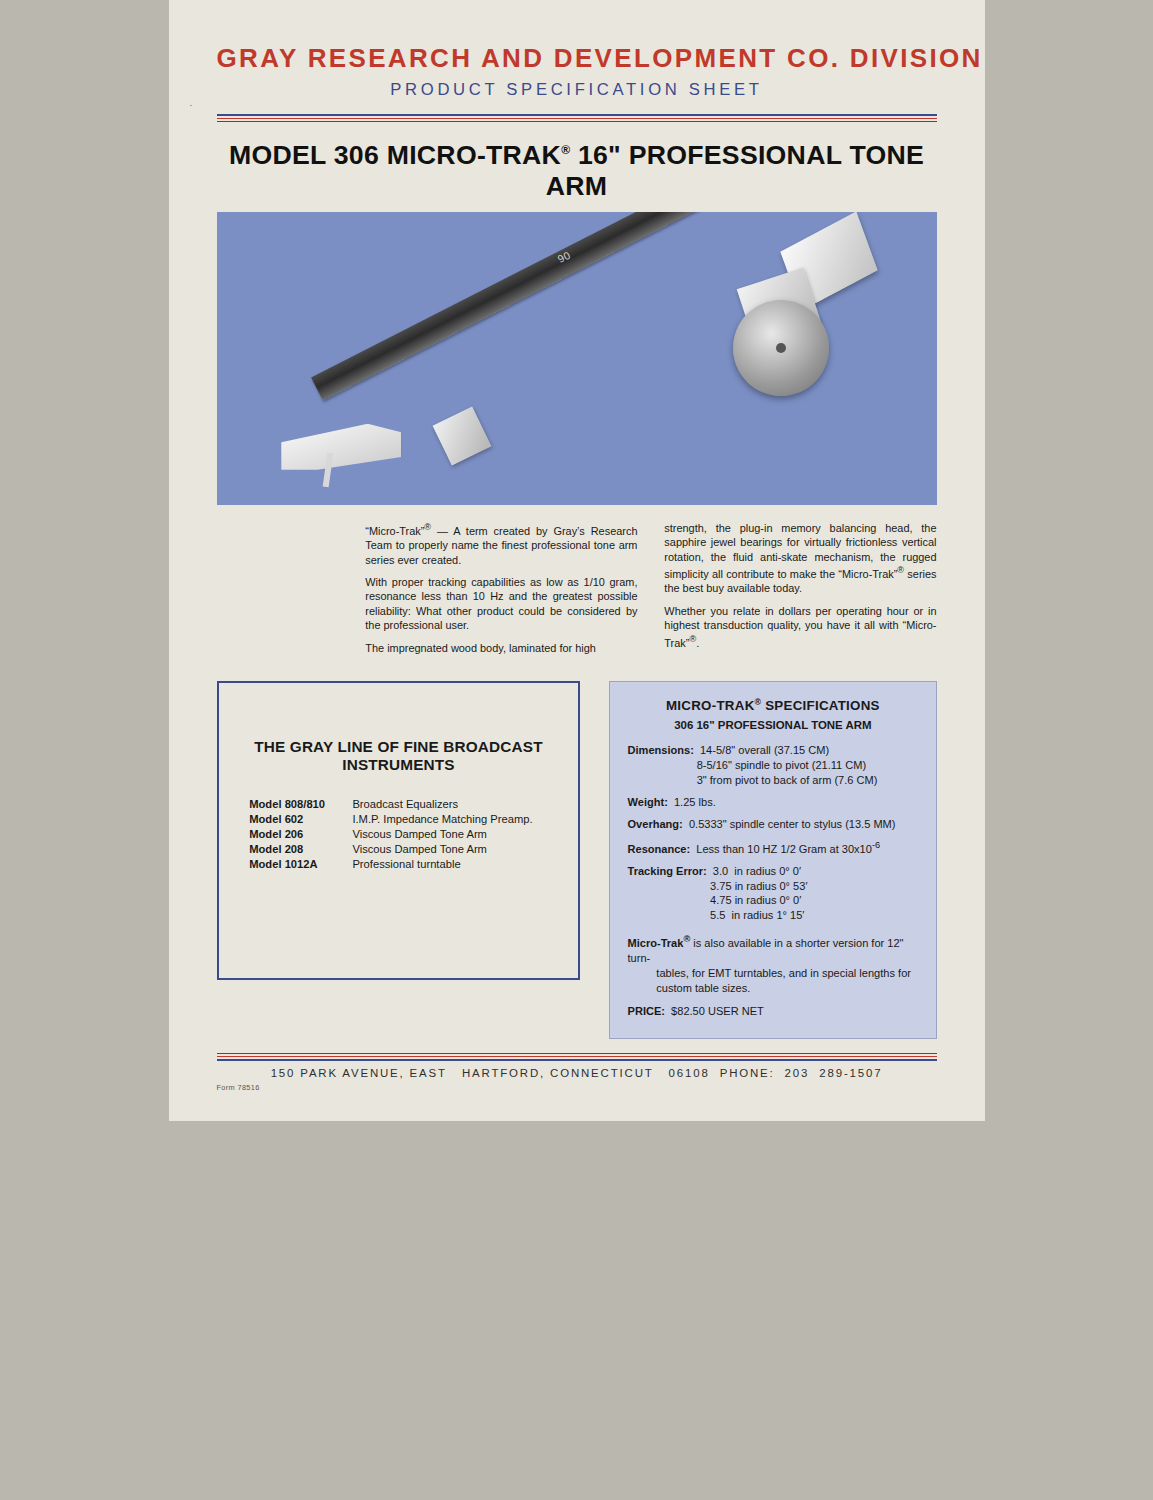GRAY RESEARCH AND DEVELOPMENT CO. DIVISION
PRODUCT SPECIFICATION SHEET
.
MODEL 306 MICRO-TRAK® 16" PROFESSIONAL TONE ARM
06
“Micro-Trak”® — A term created by Gray’s Research Team to properly name the finest professional tone arm series ever created.
With proper tracking capabilities as low as 1/10 gram, resonance less than 10 Hz and the greatest possible reliability: What other product could be considered by the professional user.
The impregnated wood body, laminated for high
strength, the plug-in memory balancing head, the sapphire jewel bearings for virtually frictionless vertical rotation, the fluid anti-skate mechanism, the rugged simplicity all contribute to make the “Micro-Trak”® series the best buy available today.
Whether you relate in dollars per operating hour or in highest transduction quality, you have it all with “Micro-Trak”®.
THE GRAY LINE OF FINE BROADCASTINSTRUMENTS
| Model 808/810 | Broadcast Equalizers |
| Model 602 | I.M.P. Impedance Matching Preamp. |
| Model 206 | Viscous Damped Tone Arm |
| Model 208 | Viscous Damped Tone Arm |
| Model 1012A | Professional turntable |
MICRO-TRAK® SPECIFICATIONS
306 16" PROFESSIONAL TONE ARM
Dimensions: 14-5/8" overall (37.15 CM) 8-5/16" spindle to pivot (21.11 CM) 3" from pivot to back of arm (7.6 CM)
Weight: 1.25 lbs.
Overhang: 0.5333" spindle center to stylus (13.5 MM)
Resonance: Less than 10 HZ 1/2 Gram at 30x10-6
Tracking Error: 3.0 in radius 0° 0′ 3.75 in radius 0° 53′ 4.75 in radius 0° 0′ 5.5 in radius 1° 15′
Micro-Trak® is also available in a shorter version for 12" turn- tables, for EMT turntables, and in special lengths for custom table sizes.
PRICE: $82.50 USER NET
150 PARK AVENUE, EAST HARTFORD, CONNECTICUT 06108 PHONE: 203 289-1507
Form 78516